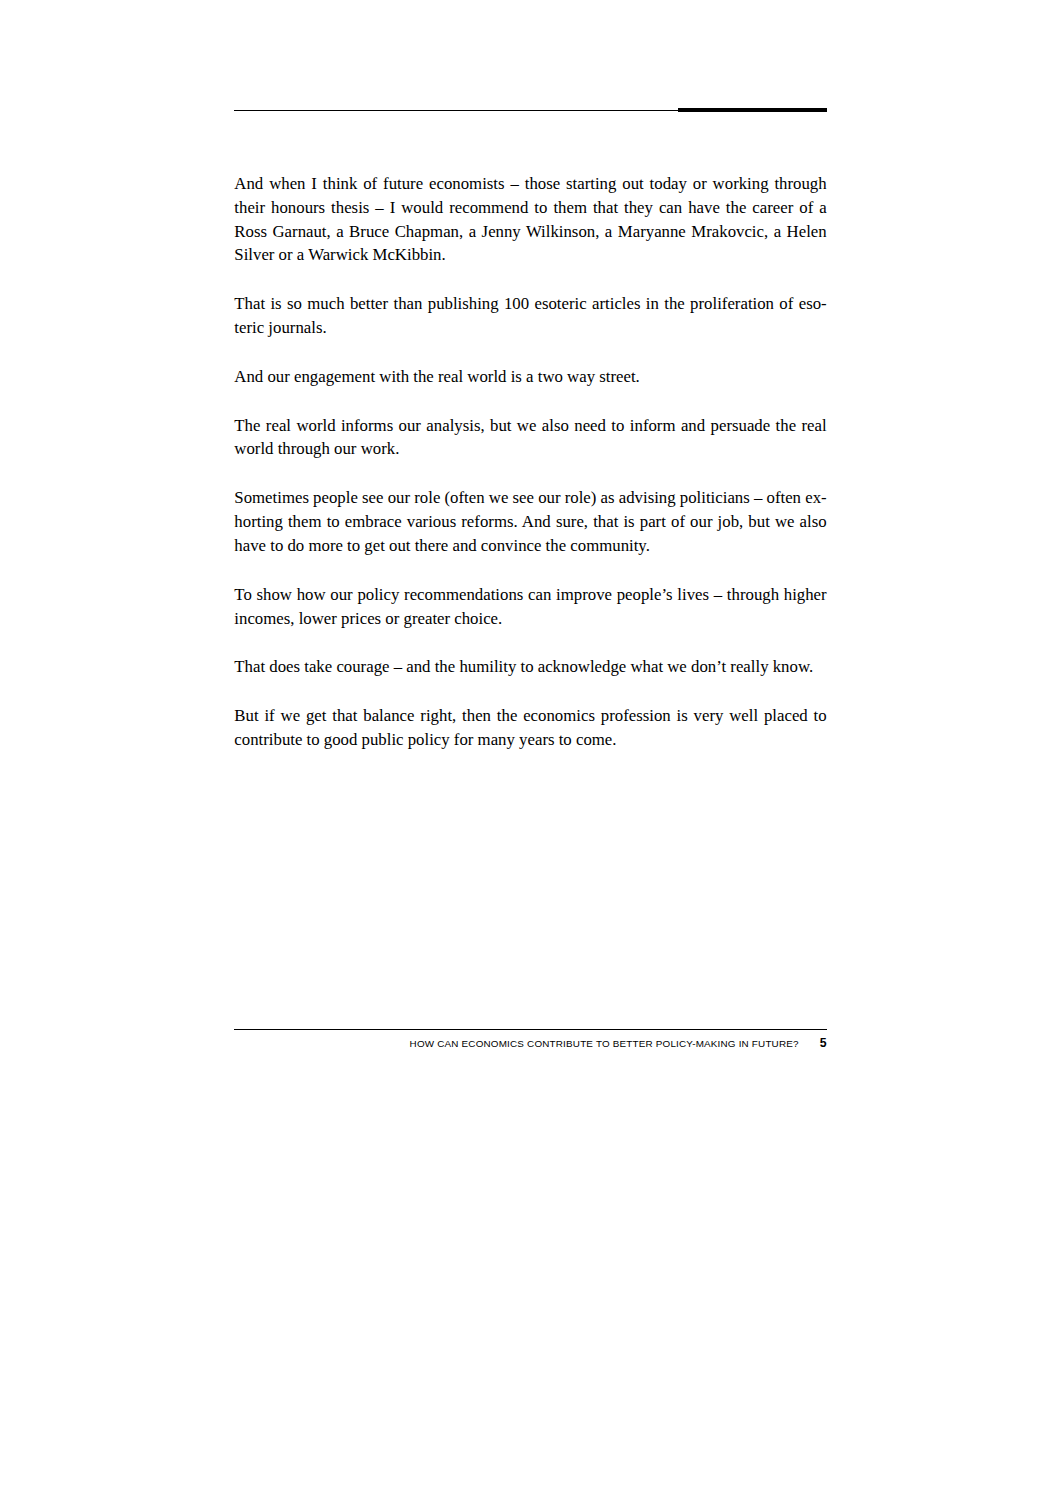And when I think of future economists – those starting out today or working through their honours thesis – I would recommend to them that they can have the career of a Ross Garnaut, a Bruce Chapman, a Jenny Wilkinson, a Maryanne Mrakovcic, a Helen Silver or a Warwick McKibbin.
That is so much better than publishing 100 esoteric articles in the proliferation of esoteric journals.
And our engagement with the real world is a two way street.
The real world informs our analysis, but we also need to inform and persuade the real world through our work.
Sometimes people see our role (often we see our role) as advising politicians – often exhorting them to embrace various reforms. And sure, that is part of our job, but we also have to do more to get out there and convince the community.
To show how our policy recommendations can improve people’s lives – through higher incomes, lower prices or greater choice.
That does take courage – and the humility to acknowledge what we don’t really know.
But if we get that balance right, then the economics profession is very well placed to contribute to good public policy for many years to come.
How can economics contribute to better policy-making in future? 5